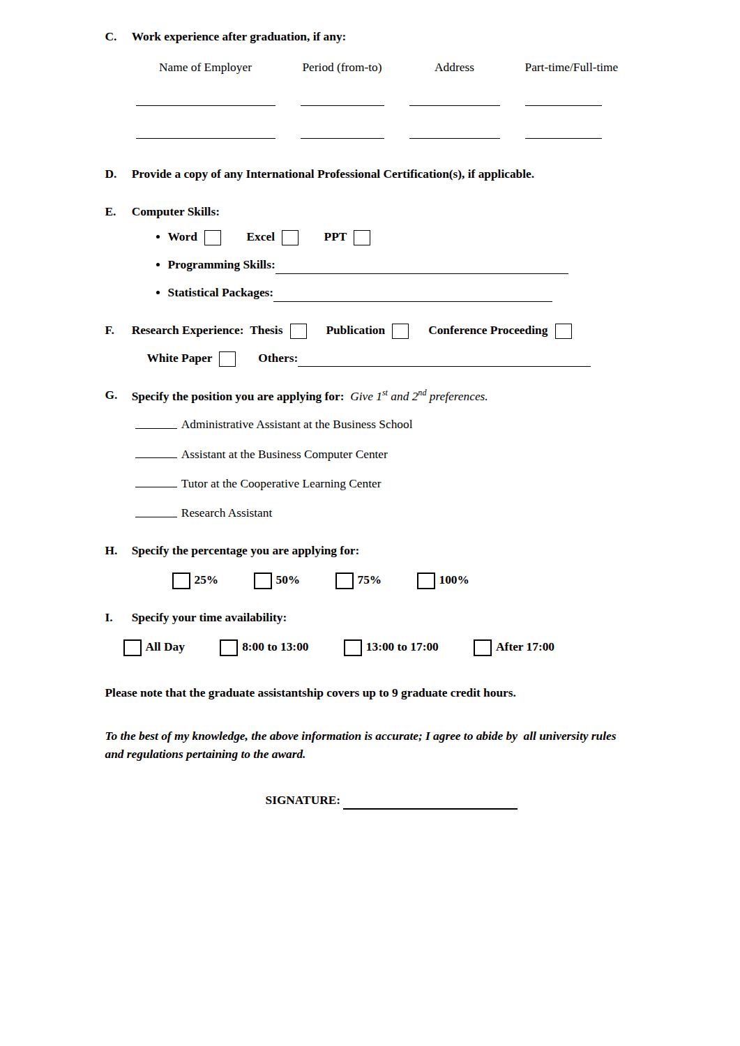C. Work experience after graduation, if any:
| Name of Employer | Period (from-to) | Address | Part-time/Full-time |
| --- | --- | --- | --- |
D. Provide a copy of any International Professional Certification(s), if applicable.
E. Computer Skills:
Word Excel PPT
Programming Skills:
Statistical Packages:
F. Research Experience: Thesis Publication Conference Proceeding
White Paper Others:
G. Specify the position you are applying for: Give 1st and 2nd preferences.
Administrative Assistant at the Business School
Assistant at the Business Computer Center
Tutor at the Cooperative Learning Center
Research Assistant
H. Specify the percentage you are applying for:
25% 50% 75% 100%
I. Specify your time availability:
All Day 8:00 to 13:00 13:00 to 17:00 After 17:00
Please note that the graduate assistantship covers up to 9 graduate credit hours.
To the best of my knowledge, the above information is accurate; I agree to abide by all university rules and regulations pertaining to the award.
SIGNATURE: